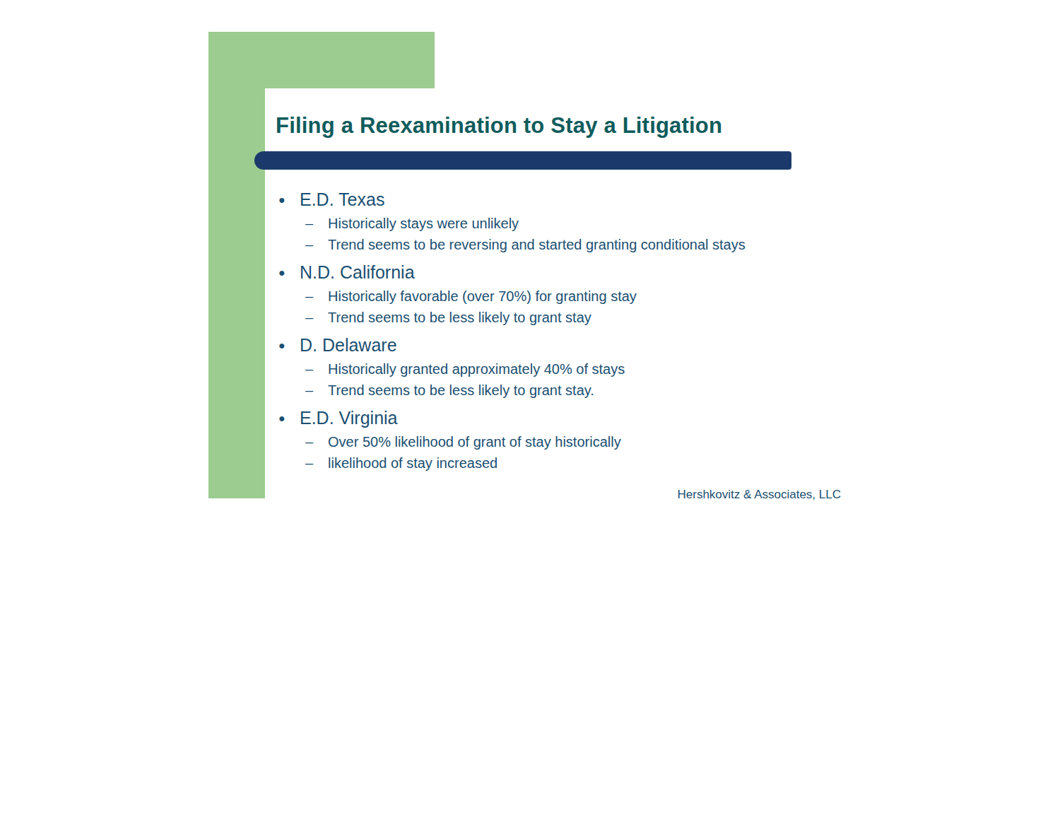Filing a Reexamination to Stay a Litigation
E.D. Texas
Historically stays were unlikely
Trend seems to be reversing and started granting conditional stays
N.D. California
Historically favorable (over 70%) for granting stay
Trend seems to be less likely to grant stay
D. Delaware
Historically granted approximately 40% of stays
Trend seems to be less likely to grant stay.
E.D. Virginia
Over 50% likelihood of grant of stay historically
likelihood of stay increased
Hershkovitz & Associates, LLC